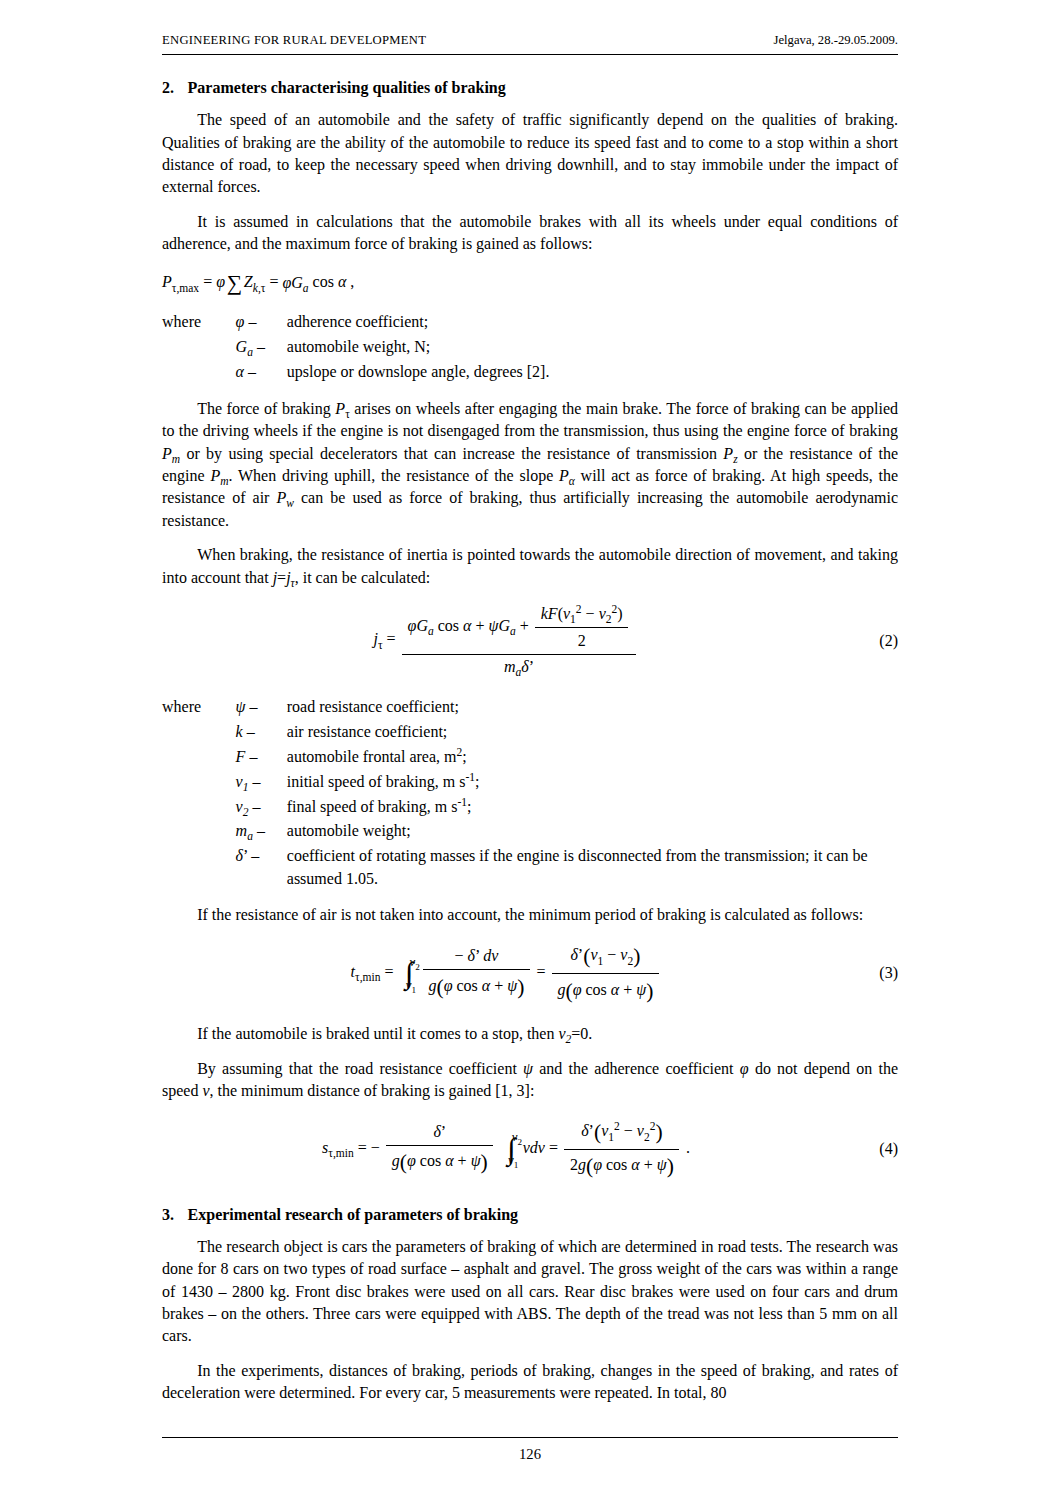ENGINEERING FOR RURAL DEVELOPMENT
Jelgava, 28.-29.05.2009.
2. Parameters characterising qualities of braking
The speed of an automobile and the safety of traffic significantly depend on the qualities of braking. Qualities of braking are the ability of the automobile to reduce its speed fast and to come to a stop within a short distance of road, to keep the necessary speed when driving downhill, and to stay immobile under the impact of external forces.
It is assumed in calculations that the automobile brakes with all its wheels under equal conditions of adherence, and the maximum force of braking is gained as follows:
Pτ,max = φ∑Zk,τ = φGa cos α ,
where
φ –
adherence coefficient;
Ga –
automobile weight, N;
α –
upslope or downslope angle, degrees [2].
The force of braking Pτ arises on wheels after engaging the main brake. The force of braking can be applied to the driving wheels if the engine is not disengaged from the transmission, thus using the engine force of braking Pm or by using special decelerators that can increase the resistance of transmission Pz or the resistance of the engine Pm. When driving uphill, the resistance of the slope Pα will act as force of braking. At high speeds, the resistance of air Pw can be used as force of braking, thus artificially increasing the automobile aerodynamic resistance.
When braking, the resistance of inertia is pointed towards the automobile direction of movement, and taking into account that j=jτ, it can be calculated:
jτ = φGa cos α + ψGa + kF(v12 − v22) 2 maδ’
(2)
where
ψ –
road resistance coefficient;
k –
air resistance coefficient;
F –
automobile frontal area, m2;
v1 –
initial speed of braking, m s-1;
v2 –
final speed of braking, m s-1;
ma –
automobile weight;
δ’ –
coefficient of rotating masses if the engine is disconnected from the transmission; it can be assumed 1.05.
If the resistance of air is not taken into account, the minimum period of braking is calculated as follows:
tτ,min = ∫v2 v1 − δ’ dv g(φ cos α + ψ) = δ’(v1 − v2) g(φ cos α + ψ)
(3)
If the automobile is braked until it comes to a stop, then v2=0.
By assuming that the road resistance coefficient ψ and the adherence coefficient φ do not depend on the speed v, the minimum distance of braking is gained [1, 3]:
sτ,min = − δ’ g(φ cos α + ψ) ∫v2 v1 vdv = δ’(v12 − v22) 2g(φ cos α + ψ) .
(4)
3. Experimental research of parameters of braking
The research object is cars the parameters of braking of which are determined in road tests. The research was done for 8 cars on two types of road surface – asphalt and gravel. The gross weight of the cars was within a range of 1430 – 2800 kg. Front disc brakes were used on all cars. Rear disc brakes were used on four cars and drum brakes – on the others. Three cars were equipped with ABS. The depth of the tread was not less than 5 mm on all cars.
In the experiments, distances of braking, periods of braking, changes in the speed of braking, and rates of deceleration were determined. For every car, 5 measurements were repeated. In total, 80
126